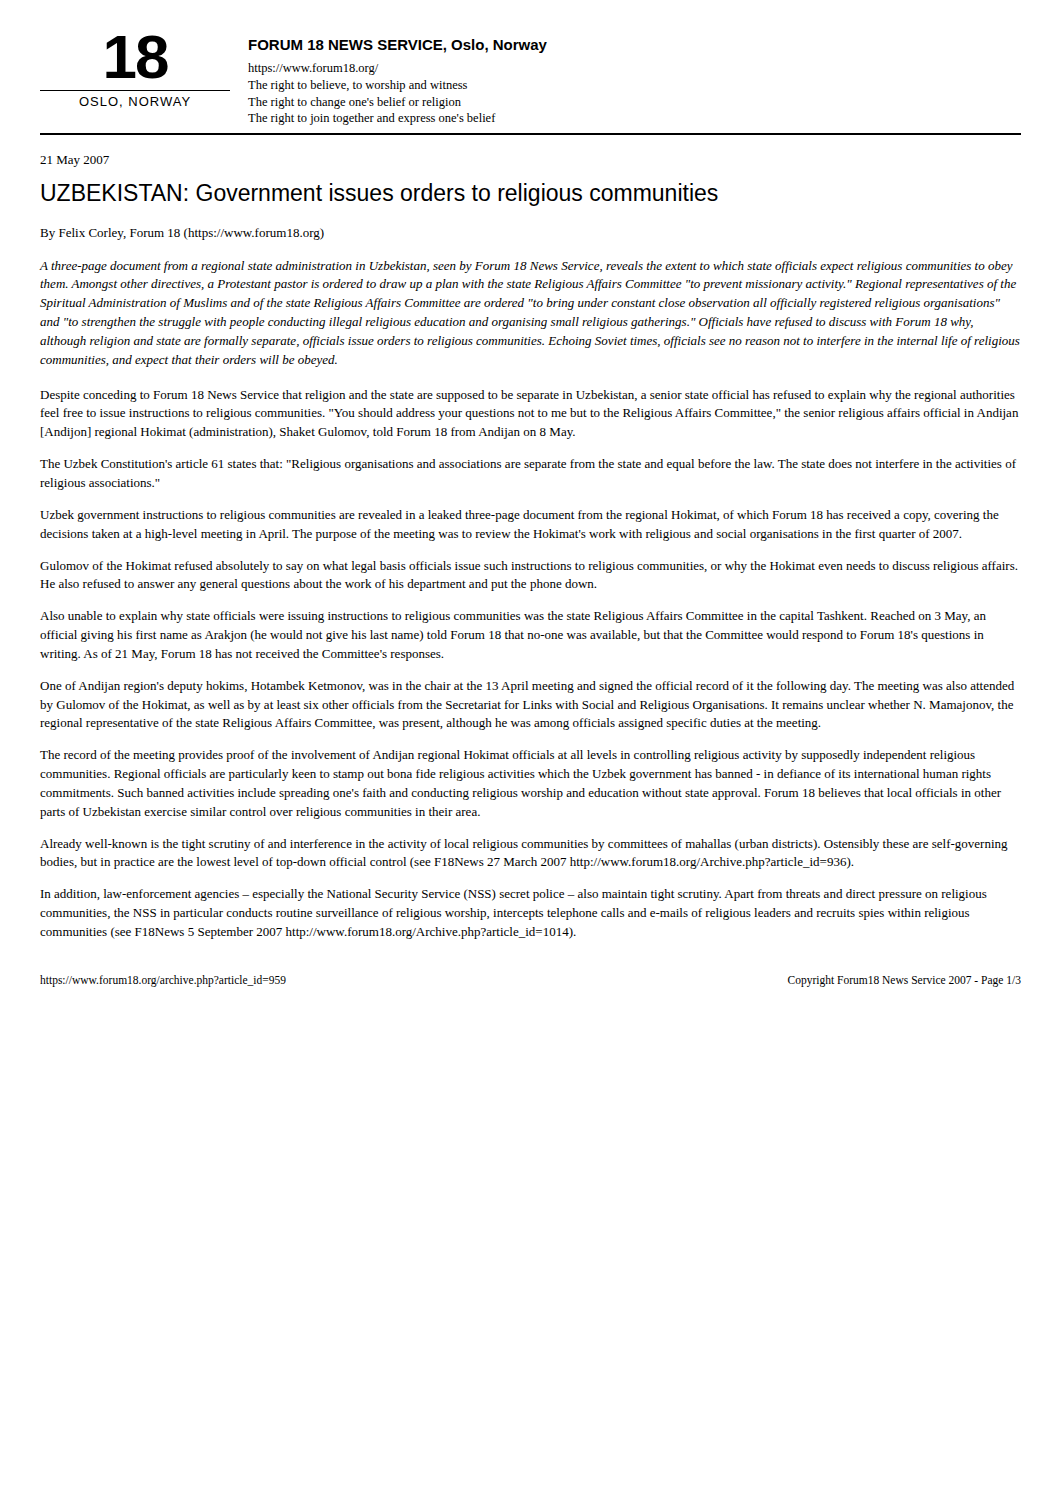18
OSLO, NORWAY
FORUM 18 NEWS SERVICE, Oslo, Norway
https://www.forum18.org/
The right to believe, to worship and witness
The right to change one's belief or religion
The right to join together and express one's belief
21 May 2007
UZBEKISTAN: Government issues orders to religious communities
By Felix Corley, Forum 18 (https://www.forum18.org)
A three-page document from a regional state administration in Uzbekistan, seen by Forum 18 News Service, reveals the extent to which state officials expect religious communities to obey them. Amongst other directives, a Protestant pastor is ordered to draw up a plan with the state Religious Affairs Committee "to prevent missionary activity." Regional representatives of the Spiritual Administration of Muslims and of the state Religious Affairs Committee are ordered "to bring under constant close observation all officially registered religious organisations" and "to strengthen the struggle with people conducting illegal religious education and organising small religious gatherings." Officials have refused to discuss with Forum 18 why, although religion and state are formally separate, officials issue orders to religious communities. Echoing Soviet times, officials see no reason not to interfere in the internal life of religious communities, and expect that their orders will be obeyed.
Despite conceding to Forum 18 News Service that religion and the state are supposed to be separate in Uzbekistan, a senior state official has refused to explain why the regional authorities feel free to issue instructions to religious communities. "You should address your questions not to me but to the Religious Affairs Committee," the senior religious affairs official in Andijan [Andijon] regional Hokimat (administration), Shaket Gulomov, told Forum 18 from Andijan on 8 May.
The Uzbek Constitution's article 61 states that: "Religious organisations and associations are separate from the state and equal before the law. The state does not interfere in the activities of religious associations."
Uzbek government instructions to religious communities are revealed in a leaked three-page document from the regional Hokimat, of which Forum 18 has received a copy, covering the decisions taken at a high-level meeting in April. The purpose of the meeting was to review the Hokimat's work with religious and social organisations in the first quarter of 2007.
Gulomov of the Hokimat refused absolutely to say on what legal basis officials issue such instructions to religious communities, or why the Hokimat even needs to discuss religious affairs. He also refused to answer any general questions about the work of his department and put the phone down.
Also unable to explain why state officials were issuing instructions to religious communities was the state Religious Affairs Committee in the capital Tashkent. Reached on 3 May, an official giving his first name as Arakjon (he would not give his last name) told Forum 18 that no-one was available, but that the Committee would respond to Forum 18's questions in writing. As of 21 May, Forum 18 has not received the Committee's responses.
One of Andijan region's deputy hokims, Hotambek Ketmonov, was in the chair at the 13 April meeting and signed the official record of it the following day. The meeting was also attended by Gulomov of the Hokimat, as well as by at least six other officials from the Secretariat for Links with Social and Religious Organisations. It remains unclear whether N. Mamajonov, the regional representative of the state Religious Affairs Committee, was present, although he was among officials assigned specific duties at the meeting.
The record of the meeting provides proof of the involvement of Andijan regional Hokimat officials at all levels in controlling religious activity by supposedly independent religious communities. Regional officials are particularly keen to stamp out bona fide religious activities which the Uzbek government has banned - in defiance of its international human rights commitments. Such banned activities include spreading one's faith and conducting religious worship and education without state approval. Forum 18 believes that local officials in other parts of Uzbekistan exercise similar control over religious communities in their area.
Already well-known is the tight scrutiny of and interference in the activity of local religious communities by committees of mahallas (urban districts). Ostensibly these are self-governing bodies, but in practice are the lowest level of top-down official control (see F18News 27 March 2007 http://www.forum18.org/Archive.php?article_id=936).
In addition, law-enforcement agencies – especially the National Security Service (NSS) secret police – also maintain tight scrutiny. Apart from threats and direct pressure on religious communities, the NSS in particular conducts routine surveillance of religious worship, intercepts telephone calls and e-mails of religious leaders and recruits spies within religious communities (see F18News 5 September 2007 http://www.forum18.org/Archive.php?article_id=1014).
https://www.forum18.org/archive.php?article_id=959
Copyright Forum18 News Service 2007 - Page 1/3